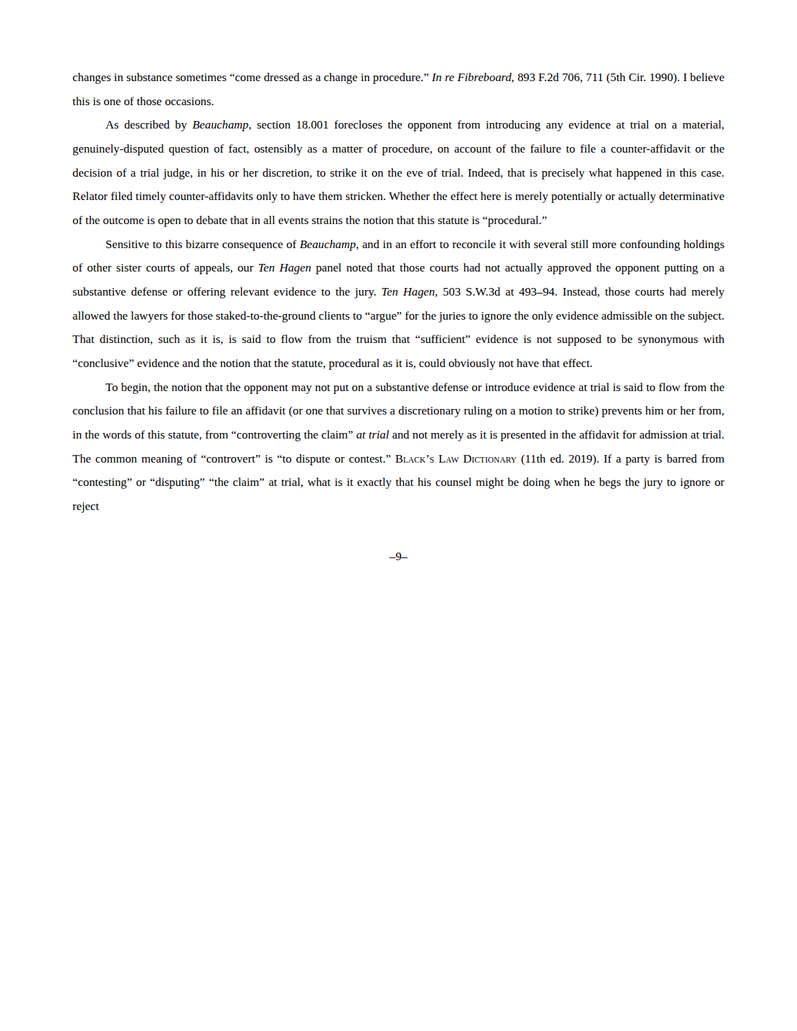changes in substance sometimes “come dressed as a change in procedure.” In re Fibreboard, 893 F.2d 706, 711 (5th Cir. 1990). I believe this is one of those occasions.
As described by Beauchamp, section 18.001 forecloses the opponent from introducing any evidence at trial on a material, genuinely-disputed question of fact, ostensibly as a matter of procedure, on account of the failure to file a counter-affidavit or the decision of a trial judge, in his or her discretion, to strike it on the eve of trial. Indeed, that is precisely what happened in this case. Relator filed timely counter-affidavits only to have them stricken. Whether the effect here is merely potentially or actually determinative of the outcome is open to debate that in all events strains the notion that this statute is “procedural.”
Sensitive to this bizarre consequence of Beauchamp, and in an effort to reconcile it with several still more confounding holdings of other sister courts of appeals, our Ten Hagen panel noted that those courts had not actually approved the opponent putting on a substantive defense or offering relevant evidence to the jury. Ten Hagen, 503 S.W.3d at 493–94. Instead, those courts had merely allowed the lawyers for those staked-to-the-ground clients to “argue” for the juries to ignore the only evidence admissible on the subject. That distinction, such as it is, is said to flow from the truism that “sufficient” evidence is not supposed to be synonymous with “conclusive” evidence and the notion that the statute, procedural as it is, could obviously not have that effect.
To begin, the notion that the opponent may not put on a substantive defense or introduce evidence at trial is said to flow from the conclusion that his failure to file an affidavit (or one that survives a discretionary ruling on a motion to strike) prevents him or her from, in the words of this statute, from “controverting the claim” at trial and not merely as it is presented in the affidavit for admission at trial. The common meaning of “controvert” is “to dispute or contest.” Black’s Law Dictionary (11th ed. 2019). If a party is barred from “contesting” or “disputing” “the claim” at trial, what is it exactly that his counsel might be doing when he begs the jury to ignore or reject
–9–